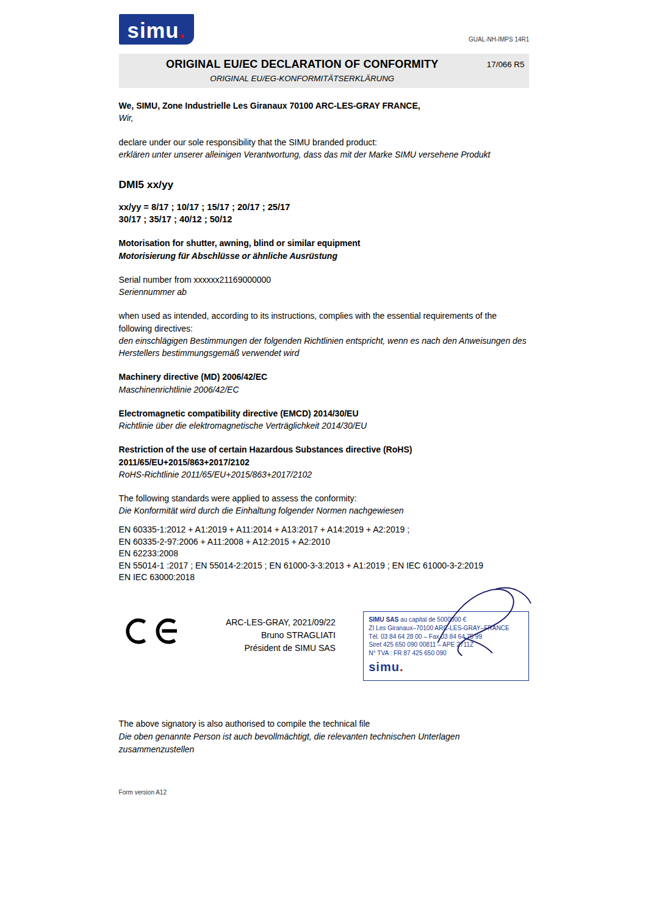simu.
GUAL-NH-IMPS 14R1
ORIGINAL EU/EC DECLARATION OF CONFORMITY
ORIGINAL EU/EG-KONFORMITÄTSERKLÄRUNG
17/066 R5
We, SIMU, Zone Industrielle Les Giranaux 70100 ARC-LES-GRAY FRANCE,
Wir,
declare under our sole responsibility that the SIMU branded product:
erklären unter unserer alleinigen Verantwortung, dass das mit der Marke SIMU versehene Produkt
DMI5 xx/yy
xx/yy = 8/17 ; 10/17 ; 15/17 ; 20/17 ; 25/17
30/17 ; 35/17 ; 40/12 ; 50/12
Motorisation for shutter, awning, blind or similar equipment
Motorisierung für Abschlüsse or ähnliche Ausrüstung
Serial number from xxxxxx21169000000
Seriennummer ab
when used as intended, according to its instructions, complies with the essential requirements of the following directives:
den einschlägigen Bestimmungen der folgenden Richtlinien entspricht, wenn es nach den Anweisungen des Herstellers bestimmungsgemäß verwendet wird
Machinery directive (MD) 2006/42/EC
Maschinenrichtlinie 2006/42/EC
Electromagnetic compatibility directive (EMCD) 2014/30/EU
Richtlinie über die elektromagnetische Verträglichkeit 2014/30/EU
Restriction of the use of certain Hazardous Substances directive (RoHS) 2011/65/EU+2015/863+2017/2102
RoHS-Richtlinie 2011/65/EU+2015/863+2017/2102
The following standards were applied to assess the conformity:
Die Konformität wird durch die Einhaltung folgender Normen nachgewiesen
EN 60335‑1:2012 + A1:2019 + A11:2014 + A13:2017 + A14:2019 + A2:2019 ;
EN 60335‑2‑97:2006 + A11:2008 + A12:2015 + A2:2010
EN 62233:2008
EN 55014‑1 :2017 ; EN 55014‑2:2015 ; EN 61000‑3‑3:2013 + A1:2019 ; EN IEC 61000‑3‑2:2019
EN IEC 63000:2018
ARC-LES-GRAY, 2021/09/22
Bruno STRAGLIATI
Président de SIMU SAS
SIMU SAS au capital de 5000000 €
ZI Les Giranaux–70100 ARC-LES-GRAY–FRANCE
Tél. 03 84 64 28 00 – Fax 03 84 64 75 99
Siret 425 650 090 00811 – APE 2711Z
N° TVA : FR 87 425 650 090
simu.
The above signatory is also authorised to compile the technical file
Die oben genannte Person ist auch bevollmächtigt, die relevanten technischen Unterlagen zusammenzustellen
Form version A12